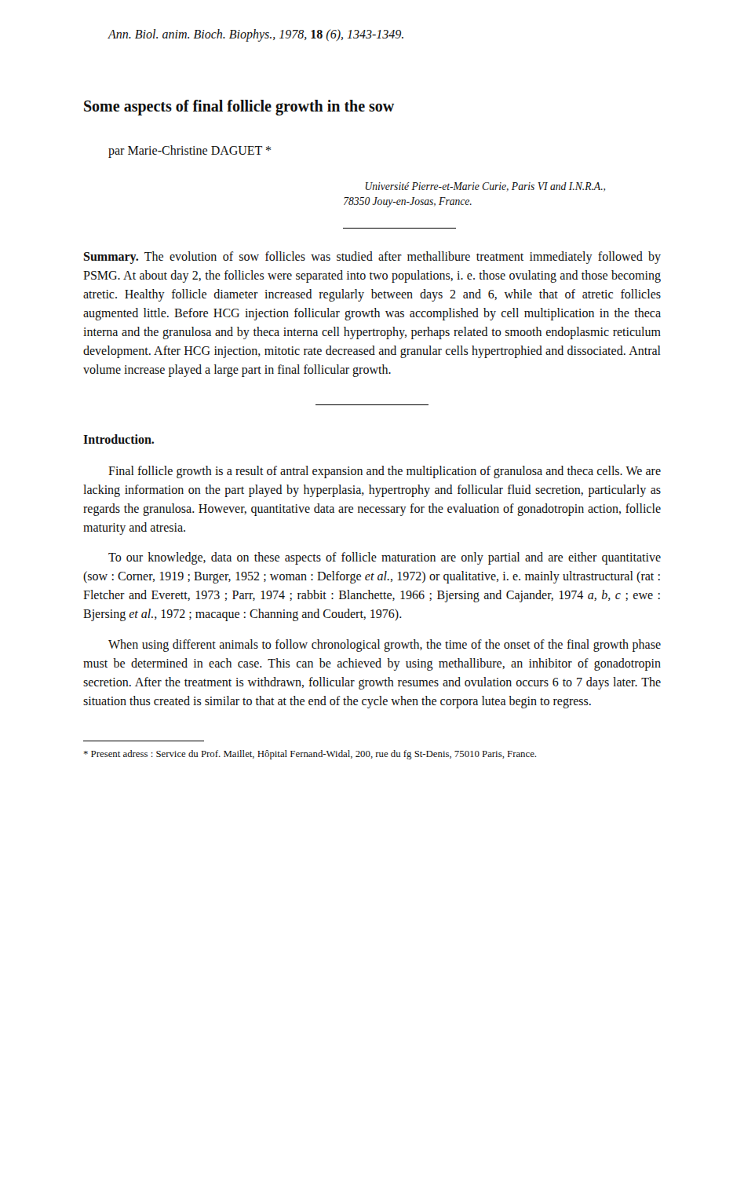Ann. Biol. anim. Bioch. Biophys., 1978, 18 (6), 1343-1349.
Some aspects of final follicle growth in the sow
par Marie-Christine DAGUET *
Université Pierre-et-Marie Curie, Paris VI and I.N.R.A.,
78350 Jouy-en-Josas, France.
Summary. The evolution of sow follicles was studied after methallibure treatment immediately followed by PSMG. At about day 2, the follicles were separated into two populations, i. e. those ovulating and those becoming atretic. Healthy follicle diameter increased regularly between days 2 and 6, while that of atretic follicles augmented little. Before HCG injection follicular growth was accomplished by cell multiplication in the theca interna and the granulosa and by theca interna cell hypertrophy, perhaps related to smooth endoplasmic reticulum development. After HCG injection, mitotic rate decreased and granular cells hypertrophied and dissociated. Antral volume increase played a large part in final follicular growth.
Introduction.
Final follicle growth is a result of antral expansion and the multiplication of granulosa and theca cells. We are lacking information on the part played by hyperplasia, hypertrophy and follicular fluid secretion, particularly as regards the granulosa. However, quantitative data are necessary for the evaluation of gonadotropin action, follicle maturity and atresia.
To our knowledge, data on these aspects of follicle maturation are only partial and are either quantitative (sow : Corner, 1919 ; Burger, 1952 ; woman : Delforge et al., 1972) or qualitative, i. e. mainly ultrastructural (rat : Fletcher and Everett, 1973 ; Parr, 1974 ; rabbit : Blanchette, 1966 ; Bjersing and Cajander, 1974 a, b, c ; ewe : Bjersing et al., 1972 ; macaque : Channing and Coudert, 1976).
When using different animals to follow chronological growth, the time of the onset of the final growth phase must be determined in each case. This can be achieved by using methallibure, an inhibitor of gonadotropin secretion. After the treatment is withdrawn, follicular growth resumes and ovulation occurs 6 to 7 days later. The situation thus created is similar to that at the end of the cycle when the corpora lutea begin to regress.
* Present adress : Service du Prof. Maillet, Hôpital Fernand-Widal, 200, rue du fg St-Denis, 75010 Paris, France.